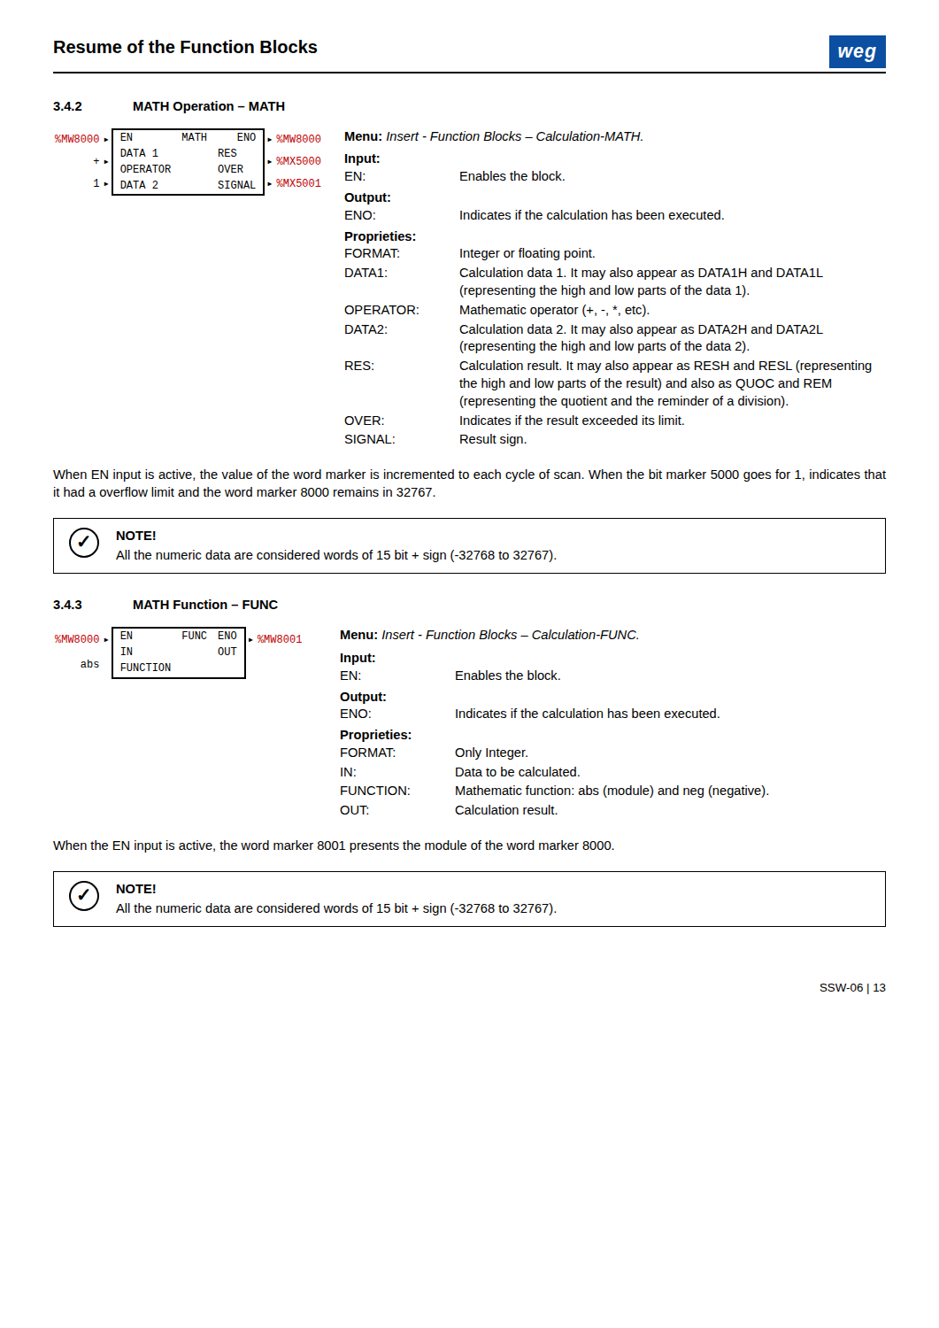Resume of the Function Blocks
weg
3.4.2 MATH Operation – MATH
| | | / EN / MATH / ENO / / DATA 1 / / RES / / OPERATOR / / OVER / / DATA 2 / / SIGNAL / | | |
| %MW8000 | ▸ | ▸ | %MW8000 |
| + | ▸ | ▸ | %MX5000 |
| 1 | ▸ | ▸ | %MX5001 |
Menu: Insert - Function Blocks – Calculation-MATH.
Input:
| EN: | Enables the block. |
Output:
| ENO: | Indicates if the calculation has been executed. |
Proprieties:
| FORMAT: | Integer or floating point. |
| DATA1: | Calculation data 1. It may also appear as DATA1H and DATA1L (representing the high and low parts of the data 1). |
| OPERATOR: | Mathematic operator (+, -, *, etc). |
| DATA2: | Calculation data 2. It may also appear as DATA2H and DATA2L (representing the high and low parts of the data 2). |
| RES: | Calculation result. It may also appear as RESH and RESL (representing the high and low parts of the result) and also as QUOC and REM (representing the quotient and the reminder of a division). |
| OVER: | Indicates if the result exceeded its limit. |
| SIGNAL: | Result sign. |
When EN input is active, the value of the word marker is incremented to each cycle of scan. When the bit marker 5000 goes for 1, indicates that it had a overflow limit and the word marker 8000 remains in 32767.
✓
NOTE!
All the numeric data are considered words of 15 bit + sign (-32768 to 32767).
3.4.3 MATH Function – FUNC
| | | / EN / FUNC / ENO / / IN / / OUT / / FUNCTION / / / | | |
| %MW8000 | ▸ | ▸ | %MW8001 |
| abs | | | |
Menu: Insert - Function Blocks – Calculation-FUNC.
Input:
| EN: | Enables the block. |
Output:
| ENO: | Indicates if the calculation has been executed. |
Proprieties:
| FORMAT: | Only Integer. |
| IN: | Data to be calculated. |
| FUNCTION: | Mathematic function: abs (module) and neg (negative). |
| OUT: | Calculation result. |
When the EN input is active, the word marker 8001 presents the module of the word marker 8000.
✓
NOTE!
All the numeric data are considered words of 15 bit + sign (-32768 to 32767).
SSW-06 | 13